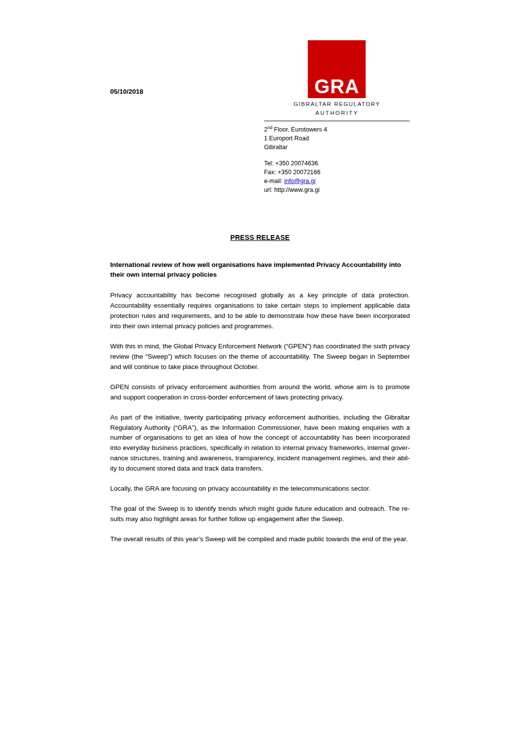05/10/2018
GRA
GIBRALTAR REGULATORY AUTHORITY
2nd Floor, Eurotowers 4
1 Europort Road
Gibraltar
Tel: +350 20074636
Fax: +350 20072166
e-mail: info@gra.gi
url: http://www.gra.gi
PRESS RELEASE
International review of how well organisations have implemented Privacy Accountability into their own internal privacy policies
Privacy accountability has become recognised globally as a key principle of data protection. Accountability essentially requires organisations to take certain steps to implement applicable data protection rules and requirements, and to be able to demonstrate how these have been incorporated into their own internal privacy policies and programmes.
With this in mind, the Global Privacy Enforcement Network (“GPEN”) has coordinated the sixth privacy review (the “Sweep”) which focuses on the theme of accountability. The Sweep began in September and will continue to take place throughout October.
GPEN consists of privacy enforcement authorities from around the world, whose aim is to promote and support cooperation in cross-border enforcement of laws protecting privacy.
As part of the initiative, twenty participating privacy enforcement authorities, including the Gibraltar Regulatory Authority (“GRA”), as the Information Commissioner, have been making enquiries with a number of organisations to get an idea of how the concept of accountability has been incorporated into everyday business practices, specifically in relation to internal privacy frameworks, internal governance structures, training and awareness, transparency, incident management regimes, and their ability to document stored data and track data transfers.
Locally, the GRA are focusing on privacy accountability in the telecommunications sector.
The goal of the Sweep is to identify trends which might guide future education and outreach. The results may also highlight areas for further follow up engagement after the Sweep.
The overall results of this year’s Sweep will be compiled and made public towards the end of the year.